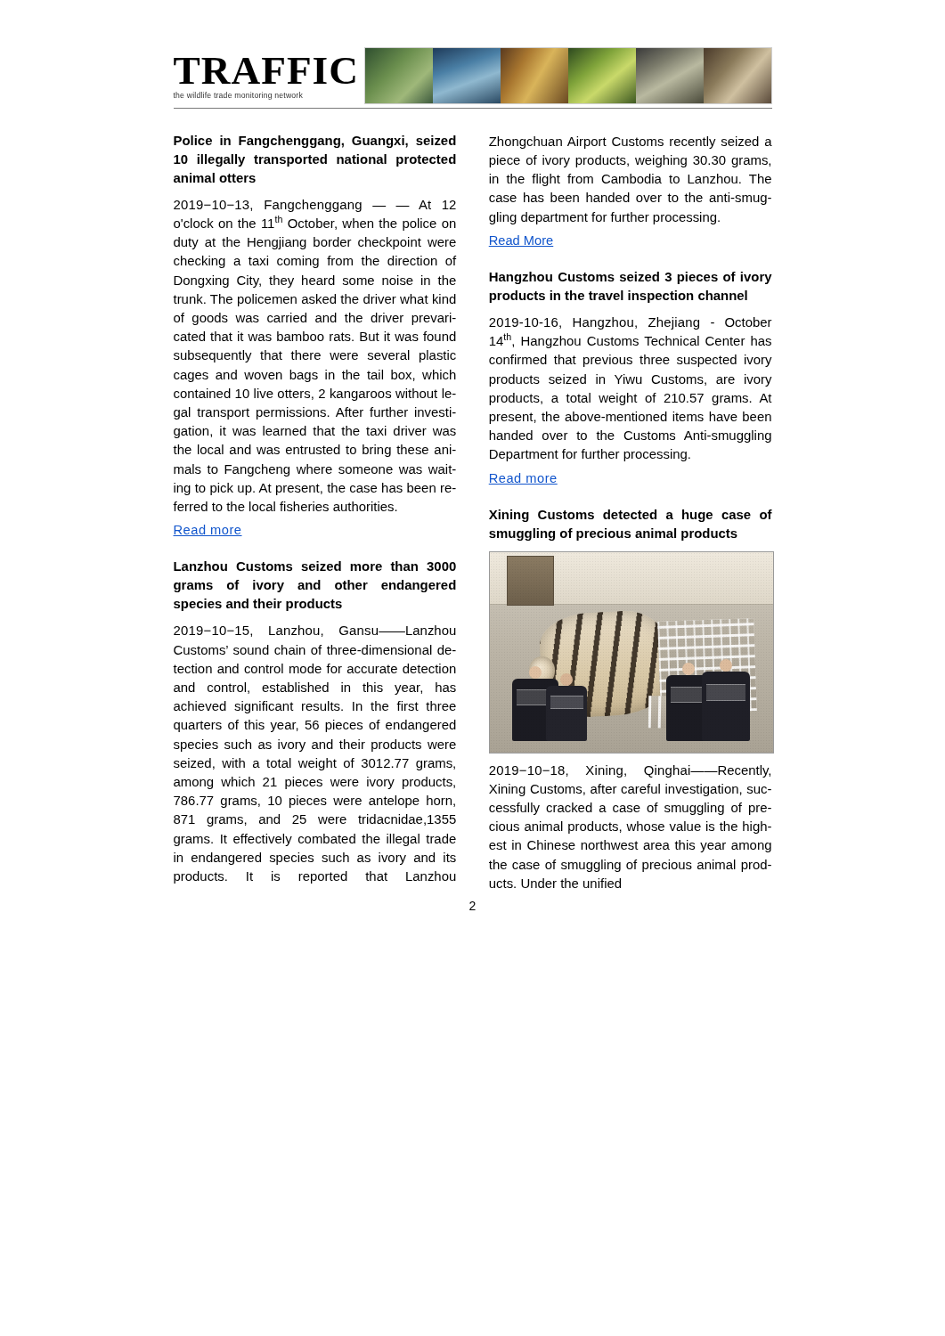TRAFFIC
the wildlife trade monitoring network
Police in Fangchenggang, Guangxi, seized 10 illegally transported national protected animal otters
2019−10−13, Fangchenggang — — At 12 o'clock on the 11th October, when the police on duty at the Hengjiang border checkpoint were checking a taxi coming from the direction of Dongxing City, they heard some noise in the trunk. The policemen asked the driver what kind of goods was carried and the driver prevaricated that it was bamboo rats. But it was found subsequently that there were several plastic cages and woven bags in the tail box, which contained 10 live otters, 2 kangaroos without legal transport permissions. After further investigation, it was learned that the taxi driver was the local and was entrusted to bring these animals to Fangcheng where someone was waiting to pick up. At present, the case has been referred to the local fisheries authorities.
Read more
Lanzhou Customs seized more than 3000 grams of ivory and other endangered species and their products
2019−10−15, Lanzhou, Gansu——Lanzhou Customs’ sound chain of three-dimensional detection and control mode for accurate detection and control, established in this year, has achieved significant results. In the first three quarters of this year, 56 pieces of endangered species such as ivory and their products were seized, with a total weight of 3012.77 grams, among which 21 pieces were ivory products, 786.77 grams, 10 pieces were antelope horn, 871 grams, and 25 were tridacnidae,1355 grams. It effectively combated the illegal trade in endangered species such as ivory and its products. It is reported that Lanzhou Zhongchuan Airport Customs recently seized a piece of ivory products, weighing 30.30 grams, in the flight from Cambodia to Lanzhou. The case has been handed over to the anti-smuggling department for further processing.
Read More
Hangzhou Customs seized 3 pieces of ivory products in the travel inspection channel
2019-10-16, Hangzhou, Zhejiang - October 14th, Hangzhou Customs Technical Center has confirmed that previous three suspected ivory products seized in Yiwu Customs, are ivory products, a total weight of 210.57 grams. At present, the above-mentioned items have been handed over to the Customs Anti-smuggling Department for further processing.
Read more
Xining Customs detected a huge case of smuggling of precious animal products
2019−10−18, Xining, Qinghai——Recently, Xining Customs, after careful investigation, successfully cracked a case of smuggling of precious animal products, whose value is the highest in Chinese northwest area this year among the case of smuggling of precious animal products. Under the unified
2